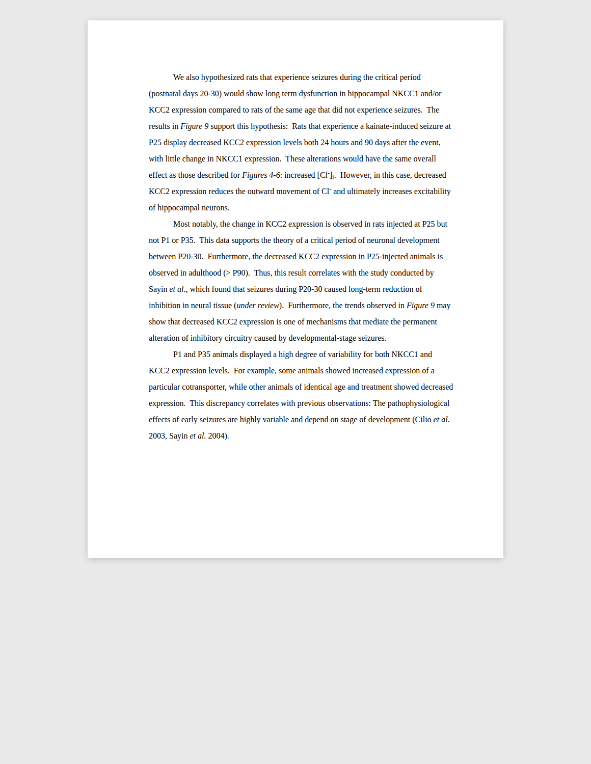We also hypothesized rats that experience seizures during the critical period (postnatal days 20-30) would show long term dysfunction in hippocampal NKCC1 and/or KCC2 expression compared to rats of the same age that did not experience seizures. The results in Figure 9 support this hypothesis: Rats that experience a kainate-induced seizure at P25 display decreased KCC2 expression levels both 24 hours and 90 days after the event, with little change in NKCC1 expression. These alterations would have the same overall effect as those described for Figures 4-6: increased [Cl-]i. However, in this case, decreased KCC2 expression reduces the outward movement of Cl- and ultimately increases excitability of hippocampal neurons.
Most notably, the change in KCC2 expression is observed in rats injected at P25 but not P1 or P35. This data supports the theory of a critical period of neuronal development between P20-30. Furthermore, the decreased KCC2 expression in P25-injected animals is observed in adulthood (> P90). Thus, this result correlates with the study conducted by Sayin et al., which found that seizures during P20-30 caused long-term reduction of inhibition in neural tissue (under review). Furthermore, the trends observed in Figure 9 may show that decreased KCC2 expression is one of mechanisms that mediate the permanent alteration of inhibitory circuitry caused by developmental-stage seizures.
P1 and P35 animals displayed a high degree of variability for both NKCC1 and KCC2 expression levels. For example, some animals showed increased expression of a particular cotransporter, while other animals of identical age and treatment showed decreased expression. This discrepancy correlates with previous observations: The pathophysiological effects of early seizures are highly variable and depend on stage of development (Cilio et al. 2003, Sayin et al. 2004).